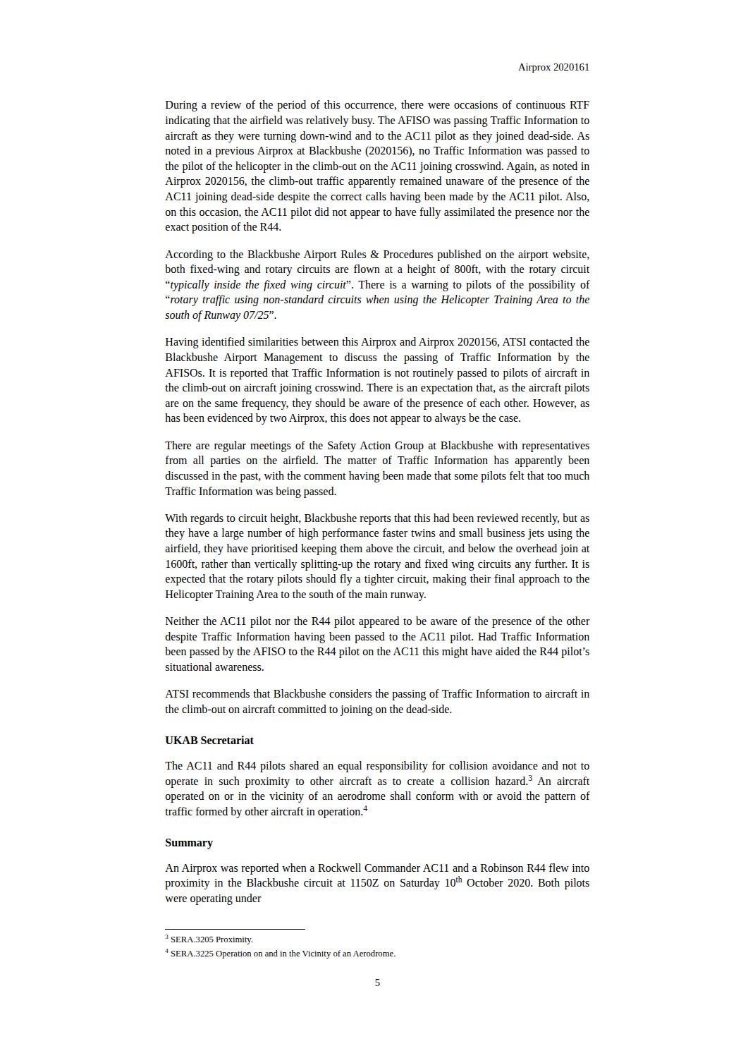Airprox 2020161
During a review of the period of this occurrence, there were occasions of continuous RTF indicating that the airfield was relatively busy. The AFISO was passing Traffic Information to aircraft as they were turning down-wind and to the AC11 pilot as they joined dead-side. As noted in a previous Airprox at Blackbushe (2020156), no Traffic Information was passed to the pilot of the helicopter in the climb-out on the AC11 joining crosswind. Again, as noted in Airprox 2020156, the climb-out traffic apparently remained unaware of the presence of the AC11 joining dead-side despite the correct calls having been made by the AC11 pilot. Also, on this occasion, the AC11 pilot did not appear to have fully assimilated the presence nor the exact position of the R44.
According to the Blackbushe Airport Rules & Procedures published on the airport website, both fixed-wing and rotary circuits are flown at a height of 800ft, with the rotary circuit “typically inside the fixed wing circuit”. There is a warning to pilots of the possibility of “rotary traffic using non-standard circuits when using the Helicopter Training Area to the south of Runway 07/25”.
Having identified similarities between this Airprox and Airprox 2020156, ATSI contacted the Blackbushe Airport Management to discuss the passing of Traffic Information by the AFISOs. It is reported that Traffic Information is not routinely passed to pilots of aircraft in the climb-out on aircraft joining crosswind. There is an expectation that, as the aircraft pilots are on the same frequency, they should be aware of the presence of each other. However, as has been evidenced by two Airprox, this does not appear to always be the case.
There are regular meetings of the Safety Action Group at Blackbushe with representatives from all parties on the airfield. The matter of Traffic Information has apparently been discussed in the past, with the comment having been made that some pilots felt that too much Traffic Information was being passed.
With regards to circuit height, Blackbushe reports that this had been reviewed recently, but as they have a large number of high performance faster twins and small business jets using the airfield, they have prioritised keeping them above the circuit, and below the overhead join at 1600ft, rather than vertically splitting-up the rotary and fixed wing circuits any further. It is expected that the rotary pilots should fly a tighter circuit, making their final approach to the Helicopter Training Area to the south of the main runway.
Neither the AC11 pilot nor the R44 pilot appeared to be aware of the presence of the other despite Traffic Information having been passed to the AC11 pilot. Had Traffic Information been passed by the AFISO to the R44 pilot on the AC11 this might have aided the R44 pilot’s situational awareness.
ATSI recommends that Blackbushe considers the passing of Traffic Information to aircraft in the climb-out on aircraft committed to joining on the dead-side.
UKAB Secretariat
The AC11 and R44 pilots shared an equal responsibility for collision avoidance and not to operate in such proximity to other aircraft as to create a collision hazard.3 An aircraft operated on or in the vicinity of an aerodrome shall conform with or avoid the pattern of traffic formed by other aircraft in operation.4
Summary
An Airprox was reported when a Rockwell Commander AC11 and a Robinson R44 flew into proximity in the Blackbushe circuit at 1150Z on Saturday 10th October 2020. Both pilots were operating under
3 SERA.3205 Proximity.
4 SERA.3225 Operation on and in the Vicinity of an Aerodrome.
5